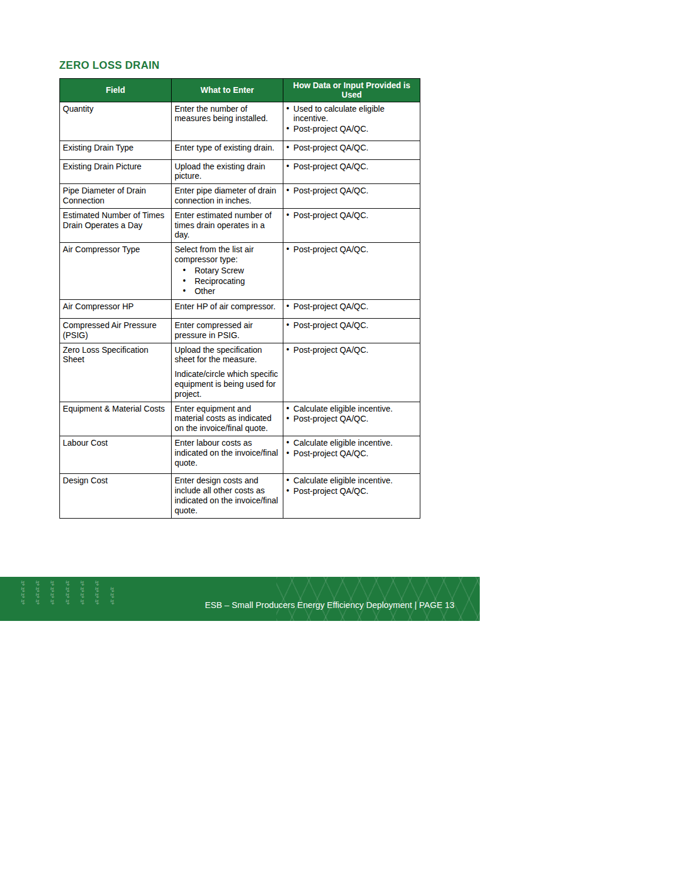ZERO LOSS DRAIN
| Field | What to Enter | How Data or Input Provided is Used |
| --- | --- | --- |
| Quantity | Enter the number of measures being installed. | Used to calculate eligible incentive. Post-project QA/QC. |
| Existing Drain Type | Enter type of existing drain. | Post-project QA/QC. |
| Existing Drain Picture | Upload the existing drain picture. | Post-project QA/QC. |
| Pipe Diameter of Drain Connection | Enter pipe diameter of drain connection in inches. | Post-project QA/QC. |
| Estimated Number of Times Drain Operates a Day | Enter estimated number of times drain operates in a day. | Post-project QA/QC. |
| Air Compressor Type | Select from the list air compressor type: Rotary Screw Reciprocating Other | Post-project QA/QC. |
| Air Compressor HP | Enter HP of air compressor. | Post-project QA/QC. |
| Compressed Air Pressure (PSIG) | Enter compressed air pressure in PSIG. | Post-project QA/QC. |
| Zero Loss Specification Sheet | Upload the specification sheet for the measure. Indicate/circle which specific equipment is being used for project. | Post-project QA/QC. |
| Equipment & Material Costs | Enter equipment and material costs as indicated on the invoice/final quote. | Calculate eligible incentive. Post-project QA/QC. |
| Labour Cost | Enter labour costs as indicated on the invoice/final quote. | Calculate eligible incentive. Post-project QA/QC. |
| Design Cost | Enter design costs and include all other costs as indicated on the invoice/final quote. | Calculate eligible incentive. Post-project QA/QC. |
↯ ↯ ↯ ↯ ↯ ↯ ↯ ↯ ↯ ↯ ↯ ↯ ↯ ↯ ↯ ↯ ↯ ↯ ↯ ↯ ↯ ↯ ↯ ↯ ↯ ↯ ↯
ESB – Small Producers Energy Efficiency Deployment | PAGE 13